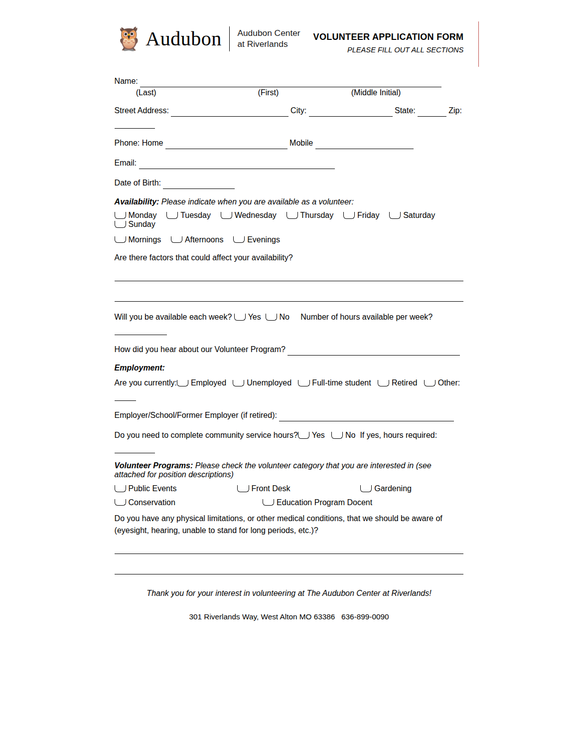🦉 Audubon Audubon Center
at Riverlands
VOLUNTEER APPLICATION FORM
PLEASE FILL OUT ALL SECTIONS
Name:
(Last) (First) (Middle Initial)
Street Address: City: State: Zip:
Phone: Home Mobile
Email:
Date of Birth:
Availability: Please indicate when you are available as a volunteer:
Monday Tuesday Wednesday Thursday Friday Saturday Sunday
Mornings Afternoons Evenings
Are there factors that could affect your availability?
Will you be available each week? Yes No Number of hours available per week?
How did you hear about our Volunteer Program?
Employment:
Are you currently: Employed Unemployed Full-time student Retired Other:
Employer/School/Former Employer (if retired):
Do you need to complete community service hours? Yes No If yes, hours required:
Volunteer Programs: Please check the volunteer category that you are interested in (see attached for position descriptions)
Public Events
Front Desk
Gardening
Conservation
Education Program Docent
Do you have any physical limitations, or other medical conditions, that we should be aware of (eyesight, hearing, unable to stand for long periods, etc.)?
Thank you for your interest in volunteering at The Audubon Center at Riverlands!
301 Riverlands Way, West Alton MO 63386 636-899-0090